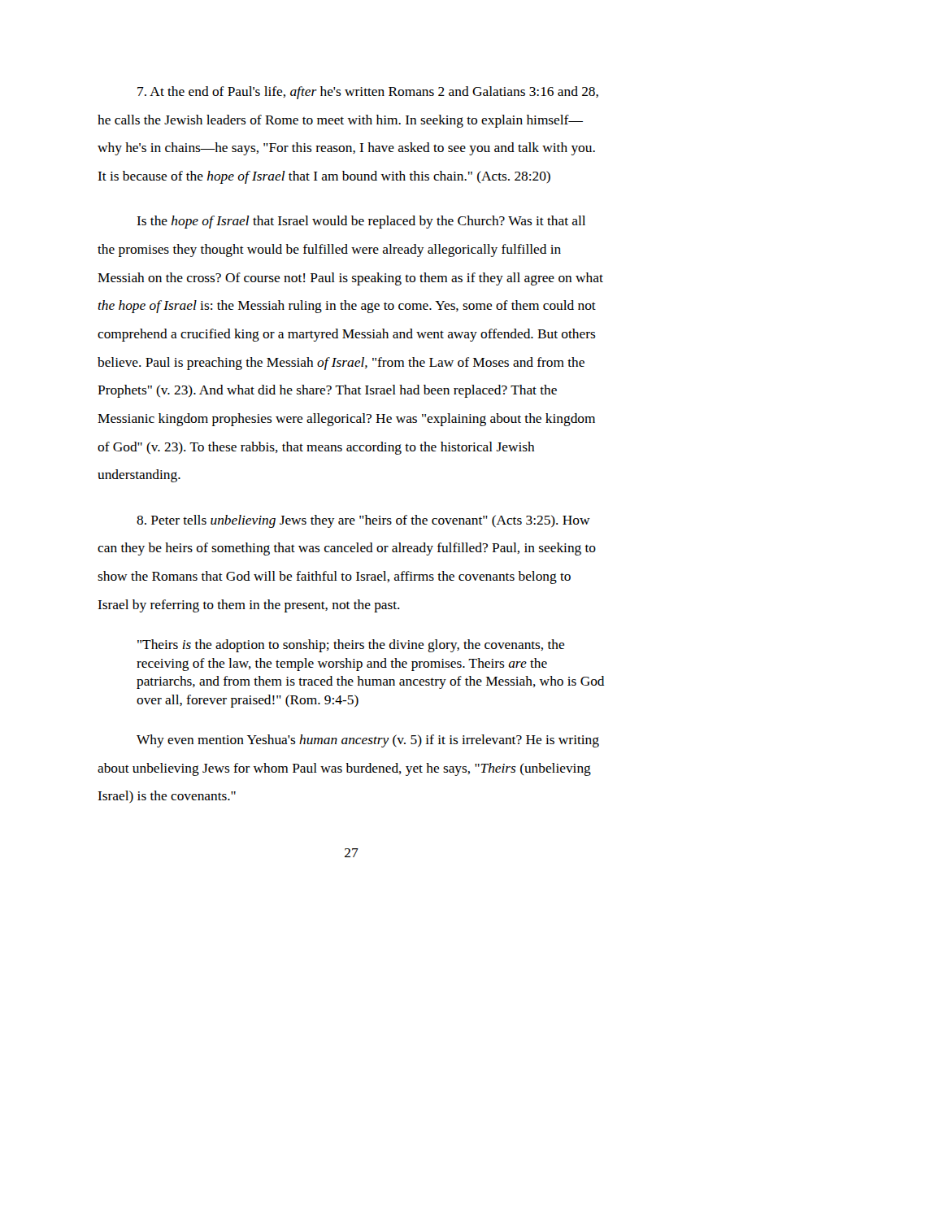7. At the end of Paul's life, after he's written Romans 2 and Galatians 3:16 and 28, he calls the Jewish leaders of Rome to meet with him. In seeking to explain himself—why he's in chains—he says, "For this reason, I have asked to see you and talk with you. It is because of the hope of Israel that I am bound with this chain." (Acts. 28:20)
Is the hope of Israel that Israel would be replaced by the Church? Was it that all the promises they thought would be fulfilled were already allegorically fulfilled in Messiah on the cross? Of course not! Paul is speaking to them as if they all agree on what the hope of Israel is: the Messiah ruling in the age to come. Yes, some of them could not comprehend a crucified king or a martyred Messiah and went away offended. But others believe. Paul is preaching the Messiah of Israel, "from the Law of Moses and from the Prophets" (v. 23). And what did he share? That Israel had been replaced? That the Messianic kingdom prophesies were allegorical? He was "explaining about the kingdom of God" (v. 23). To these rabbis, that means according to the historical Jewish understanding.
8. Peter tells unbelieving Jews they are "heirs of the covenant" (Acts 3:25). How can they be heirs of something that was canceled or already fulfilled? Paul, in seeking to show the Romans that God will be faithful to Israel, affirms the covenants belong to Israel by referring to them in the present, not the past.
"Theirs is the adoption to sonship; theirs the divine glory, the covenants, the receiving of the law, the temple worship and the promises. Theirs are the patriarchs, and from them is traced the human ancestry of the Messiah, who is God over all, forever praised!" (Rom. 9:4-5)
Why even mention Yeshua's human ancestry (v. 5) if it is irrelevant? He is writing about unbelieving Jews for whom Paul was burdened, yet he says, "Theirs (unbelieving Israel) is the covenants."
27